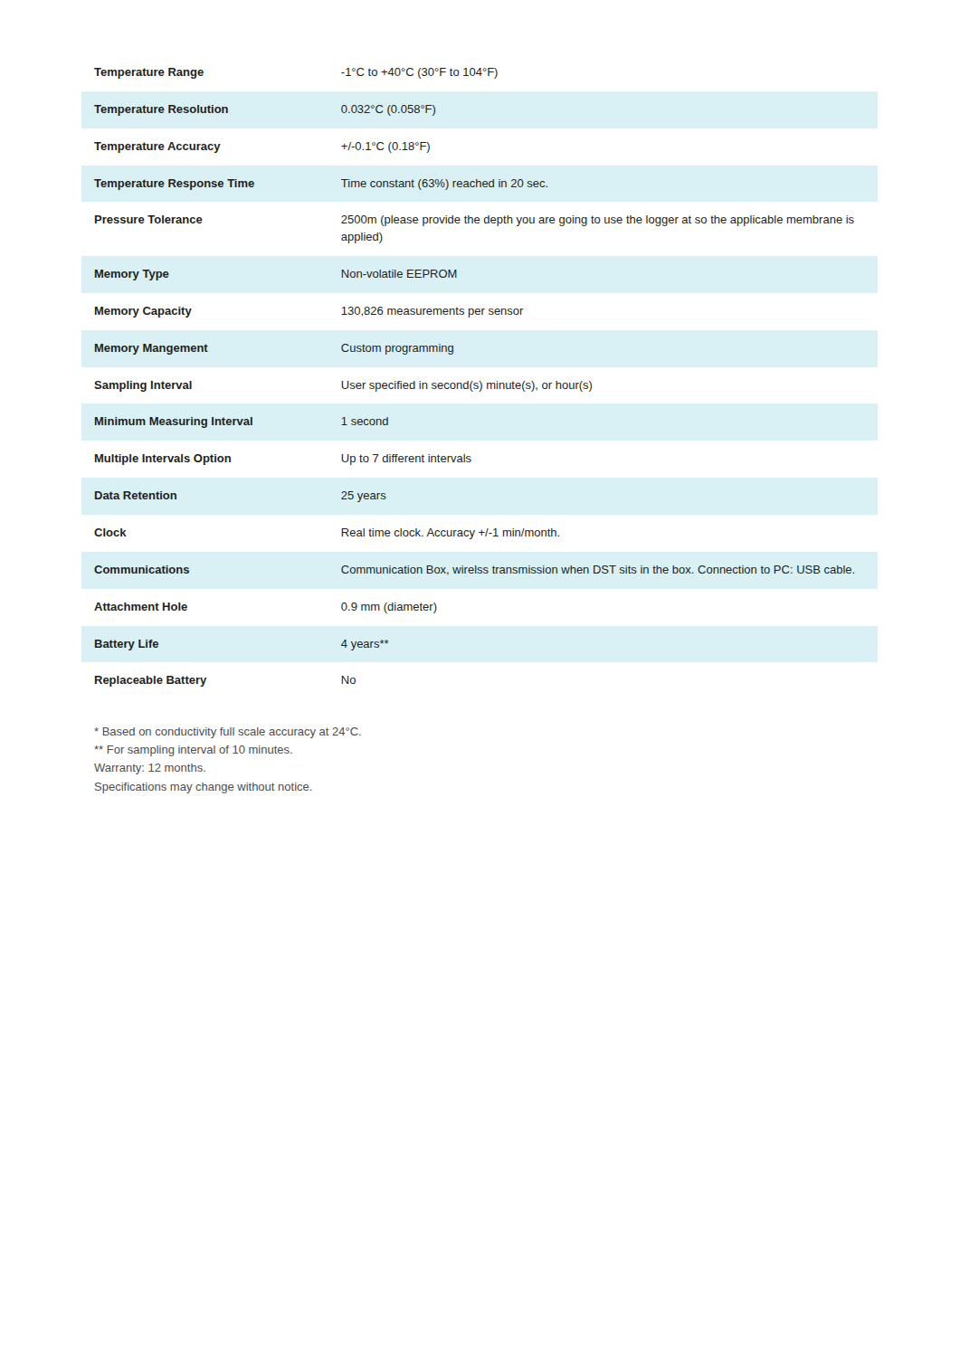| Temperature Range | -1°C to +40°C (30°F to 104°F) |
| Temperature Resolution | 0.032°C (0.058°F) |
| Temperature Accuracy | +/-0.1°C (0.18°F) |
| Temperature Response Time | Time constant (63%) reached in 20 sec. |
| Pressure Tolerance | 2500m (please provide the depth you are going to use the logger at so the applicable membrane is applied) |
| Memory Type | Non-volatile EEPROM |
| Memory Capacity | 130,826 measurements per sensor |
| Memory Mangement | Custom programming |
| Sampling Interval | User specified in second(s) minute(s), or hour(s) |
| Minimum Measuring Interval | 1 second |
| Multiple Intervals Option | Up to 7 different intervals |
| Data Retention | 25 years |
| Clock | Real time clock. Accuracy +/-1 min/month. |
| Communications | Communication Box, wirelss transmission when DST sits in the box. Connection to PC: USB cable. |
| Attachment Hole | 0.9 mm (diameter) |
| Battery Life | 4 years** |
| Replaceable Battery | No |
* Based on conductivity full scale accuracy at 24°C.
** For sampling interval of 10 minutes.
Warranty: 12 months.
Specifications may change without notice.